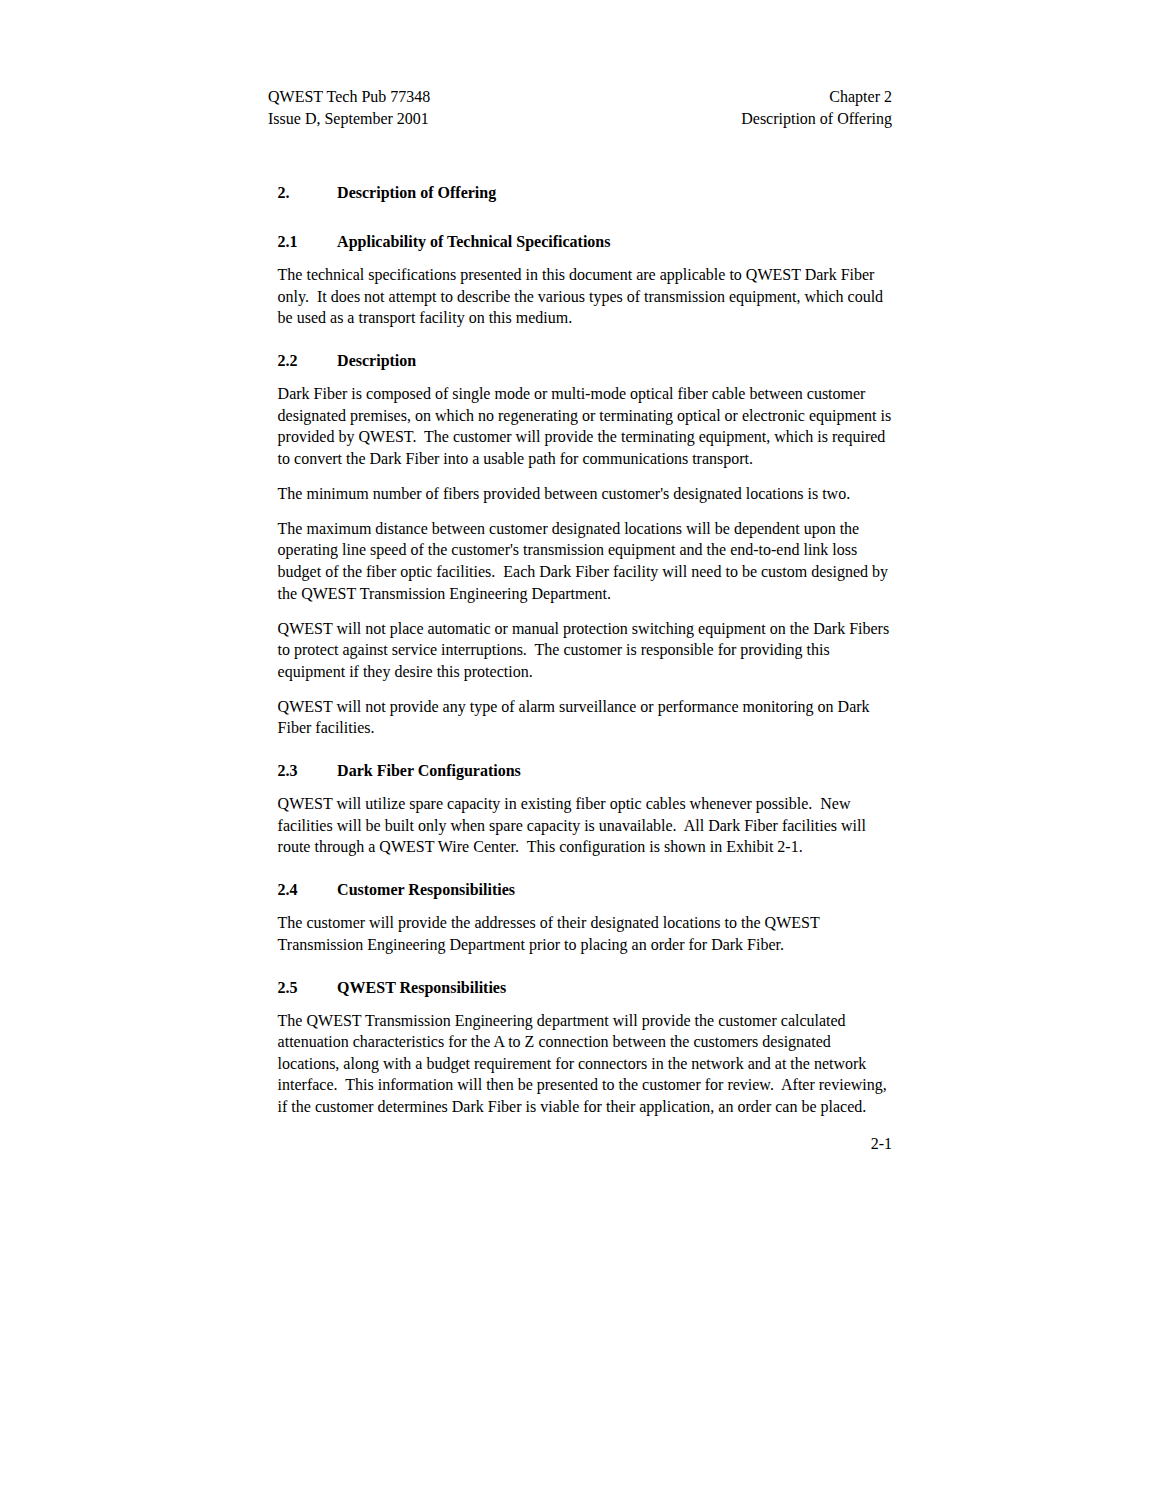| QWEST Tech Pub 77348 | Chapter 2 |
| Issue D, September 2001 | Description of Offering |
2. Description of Offering
2.1 Applicability of Technical Specifications
The technical specifications presented in this document are applicable to QWEST Dark Fiber only. It does not attempt to describe the various types of transmission equipment, which could be used as a transport facility on this medium.
2.2 Description
Dark Fiber is composed of single mode or multi-mode optical fiber cable between customer designated premises, on which no regenerating or terminating optical or electronic equipment is provided by QWEST. The customer will provide the terminating equipment, which is required to convert the Dark Fiber into a usable path for communications transport.
The minimum number of fibers provided between customer's designated locations is two.
The maximum distance between customer designated locations will be dependent upon the operating line speed of the customer's transmission equipment and the end-to-end link loss budget of the fiber optic facilities. Each Dark Fiber facility will need to be custom designed by the QWEST Transmission Engineering Department.
QWEST will not place automatic or manual protection switching equipment on the Dark Fibers to protect against service interruptions. The customer is responsible for providing this equipment if they desire this protection.
QWEST will not provide any type of alarm surveillance or performance monitoring on Dark Fiber facilities.
2.3 Dark Fiber Configurations
QWEST will utilize spare capacity in existing fiber optic cables whenever possible. New facilities will be built only when spare capacity is unavailable. All Dark Fiber facilities will route through a QWEST Wire Center. This configuration is shown in Exhibit 2-1.
2.4 Customer Responsibilities
The customer will provide the addresses of their designated locations to the QWEST Transmission Engineering Department prior to placing an order for Dark Fiber.
2.5 QWEST Responsibilities
The QWEST Transmission Engineering department will provide the customer calculated attenuation characteristics for the A to Z connection between the customers designated locations, along with a budget requirement for connectors in the network and at the network interface. This information will then be presented to the customer for review. After reviewing, if the customer determines Dark Fiber is viable for their application, an order can be placed.
2-1